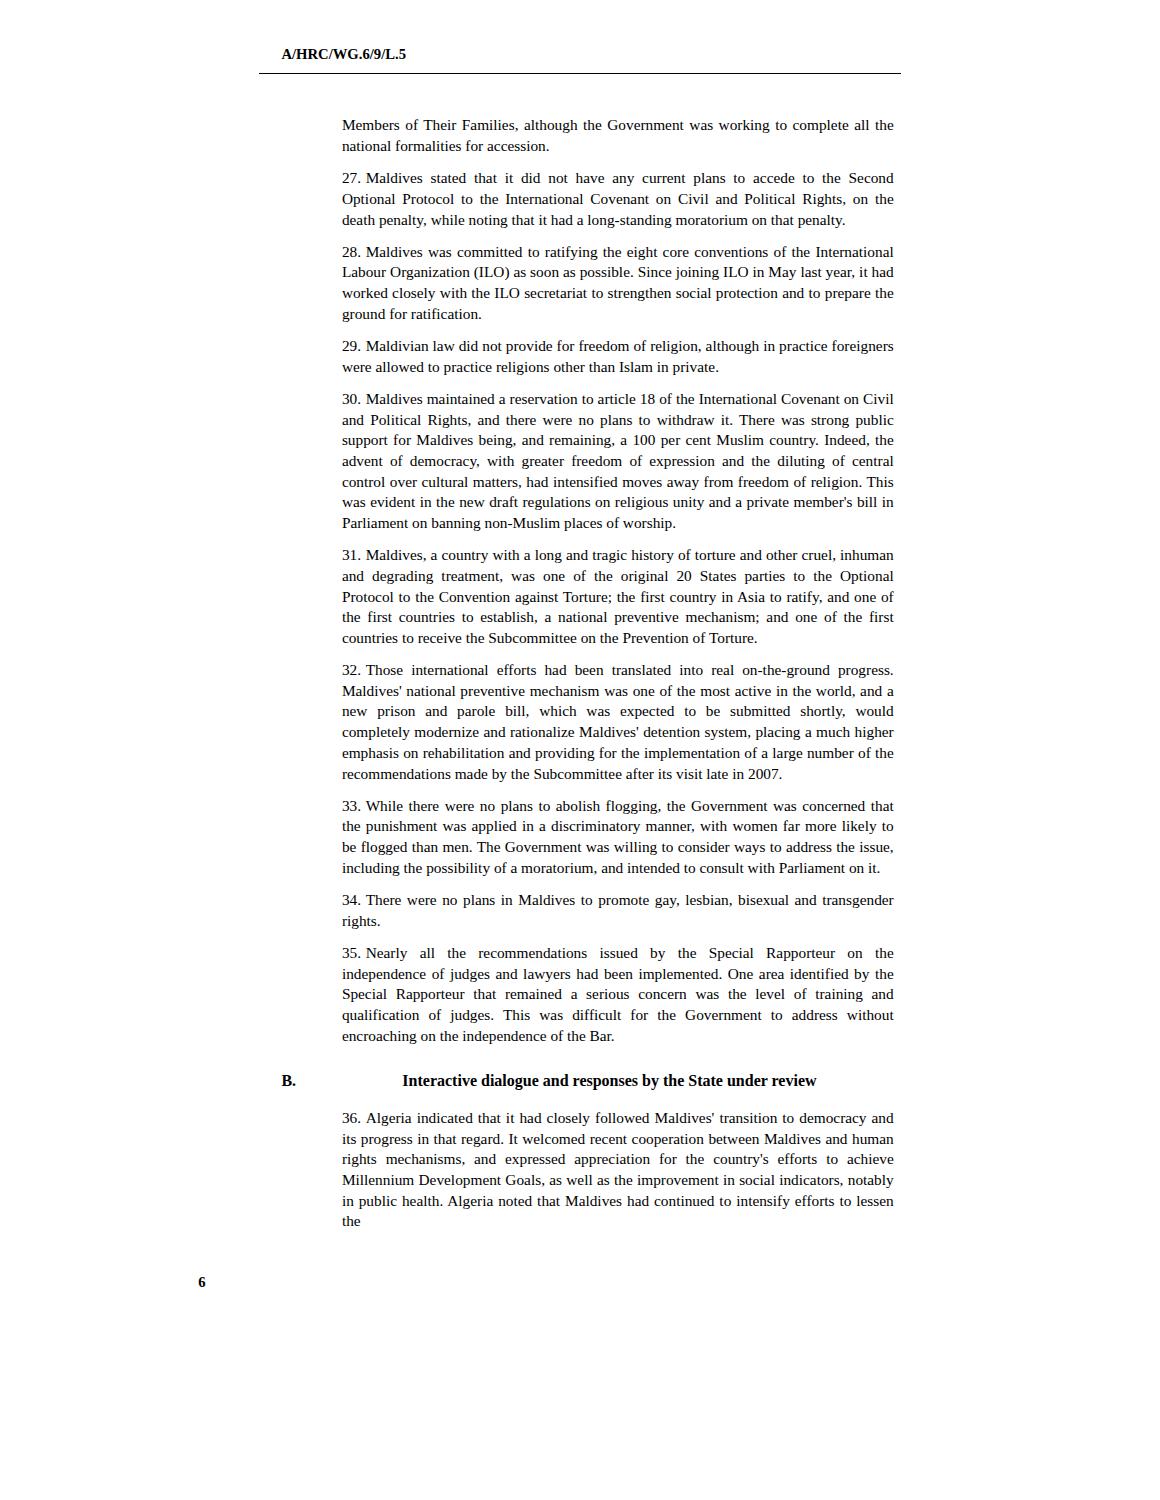A/HRC/WG.6/9/L.5
Members of Their Families, although the Government was working to complete all the national formalities for accession.
27. Maldives stated that it did not have any current plans to accede to the Second Optional Protocol to the International Covenant on Civil and Political Rights, on the death penalty, while noting that it had a long-standing moratorium on that penalty.
28. Maldives was committed to ratifying the eight core conventions of the International Labour Organization (ILO) as soon as possible. Since joining ILO in May last year, it had worked closely with the ILO secretariat to strengthen social protection and to prepare the ground for ratification.
29. Maldivian law did not provide for freedom of religion, although in practice foreigners were allowed to practice religions other than Islam in private.
30. Maldives maintained a reservation to article 18 of the International Covenant on Civil and Political Rights, and there were no plans to withdraw it. There was strong public support for Maldives being, and remaining, a 100 per cent Muslim country. Indeed, the advent of democracy, with greater freedom of expression and the diluting of central control over cultural matters, had intensified moves away from freedom of religion. This was evident in the new draft regulations on religious unity and a private member's bill in Parliament on banning non-Muslim places of worship.
31. Maldives, a country with a long and tragic history of torture and other cruel, inhuman and degrading treatment, was one of the original 20 States parties to the Optional Protocol to the Convention against Torture; the first country in Asia to ratify, and one of the first countries to establish, a national preventive mechanism; and one of the first countries to receive the Subcommittee on the Prevention of Torture.
32. Those international efforts had been translated into real on-the-ground progress. Maldives' national preventive mechanism was one of the most active in the world, and a new prison and parole bill, which was expected to be submitted shortly, would completely modernize and rationalize Maldives' detention system, placing a much higher emphasis on rehabilitation and providing for the implementation of a large number of the recommendations made by the Subcommittee after its visit late in 2007.
33. While there were no plans to abolish flogging, the Government was concerned that the punishment was applied in a discriminatory manner, with women far more likely to be flogged than men. The Government was willing to consider ways to address the issue, including the possibility of a moratorium, and intended to consult with Parliament on it.
34. There were no plans in Maldives to promote gay, lesbian, bisexual and transgender rights.
35. Nearly all the recommendations issued by the Special Rapporteur on the independence of judges and lawyers had been implemented. One area identified by the Special Rapporteur that remained a serious concern was the level of training and qualification of judges. This was difficult for the Government to address without encroaching on the independence of the Bar.
B. Interactive dialogue and responses by the State under review
36. Algeria indicated that it had closely followed Maldives' transition to democracy and its progress in that regard. It welcomed recent cooperation between Maldives and human rights mechanisms, and expressed appreciation for the country's efforts to achieve Millennium Development Goals, as well as the improvement in social indicators, notably in public health. Algeria noted that Maldives had continued to intensify efforts to lessen the
6